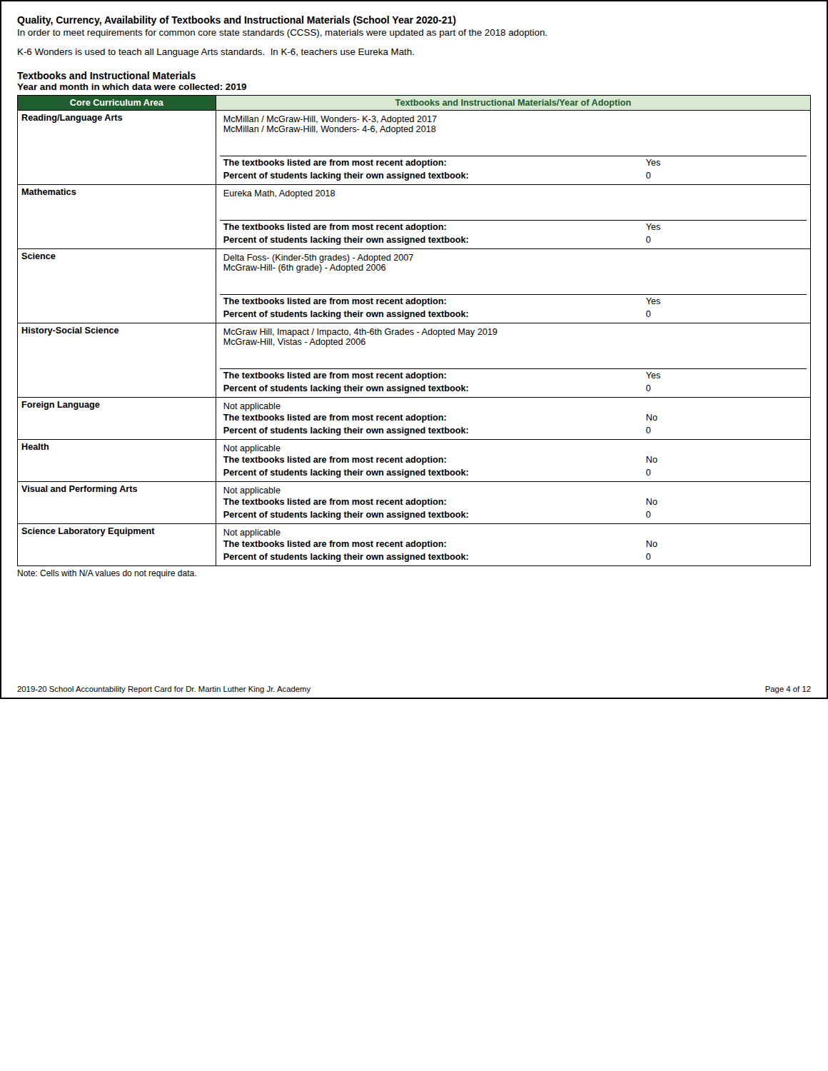Quality, Currency, Availability of Textbooks and Instructional Materials (School Year 2020-21)
In order to meet requirements for common core state standards (CCSS), materials were updated as part of the 2018 adoption.
K-6 Wonders is used to teach all Language Arts standards. In K-6, teachers use Eureka Math.
Textbooks and Instructional Materials
Year and month in which data were collected: 2019
| Core Curriculum Area | Textbooks and Instructional Materials/Year of Adoption |
| --- | --- |
| Reading/Language Arts | / McMillan / McGraw-Hill, Wonders- K-3, Adopted 2017 McMillan / McGraw-Hill, Wonders- 4-6, Adopted 2018 / / / The textbooks listed are from most recent adoption: / Yes / / Percent of students lacking their own assigned textbook: / 0 / |
| Mathematics | / Eureka Math, Adopted 2018 / / / The textbooks listed are from most recent adoption: / Yes / / Percent of students lacking their own assigned textbook: / 0 / |
| Science | / Delta Foss- (Kinder-5th grades) - Adopted 2007 McGraw-Hill- (6th grade) - Adopted 2006 / / / The textbooks listed are from most recent adoption: / Yes / / Percent of students lacking their own assigned textbook: / 0 / |
| History-Social Science | / McGraw Hill, Imapact / Impacto, 4th-6th Grades - Adopted May 2019 McGraw-Hill, Vistas - Adopted 2006 / / / The textbooks listed are from most recent adoption: / Yes / / Percent of students lacking their own assigned textbook: / 0 / |
| Foreign Language | / Not applicable / / / The textbooks listed are from most recent adoption: / No / / Percent of students lacking their own assigned textbook: / 0 / |
| Health | / Not applicable / / / The textbooks listed are from most recent adoption: / No / / Percent of students lacking their own assigned textbook: / 0 / |
| Visual and Performing Arts | / Not applicable / / / The textbooks listed are from most recent adoption: / No / / Percent of students lacking their own assigned textbook: / 0 / |
| Science Laboratory Equipment | / Not applicable / / / The textbooks listed are from most recent adoption: / No / / Percent of students lacking their own assigned textbook: / 0 / |
Note: Cells with N/A values do not require data.
2019-20 School Accountability Report Card for Dr. Martin Luther King Jr. Academy Page 4 of 12